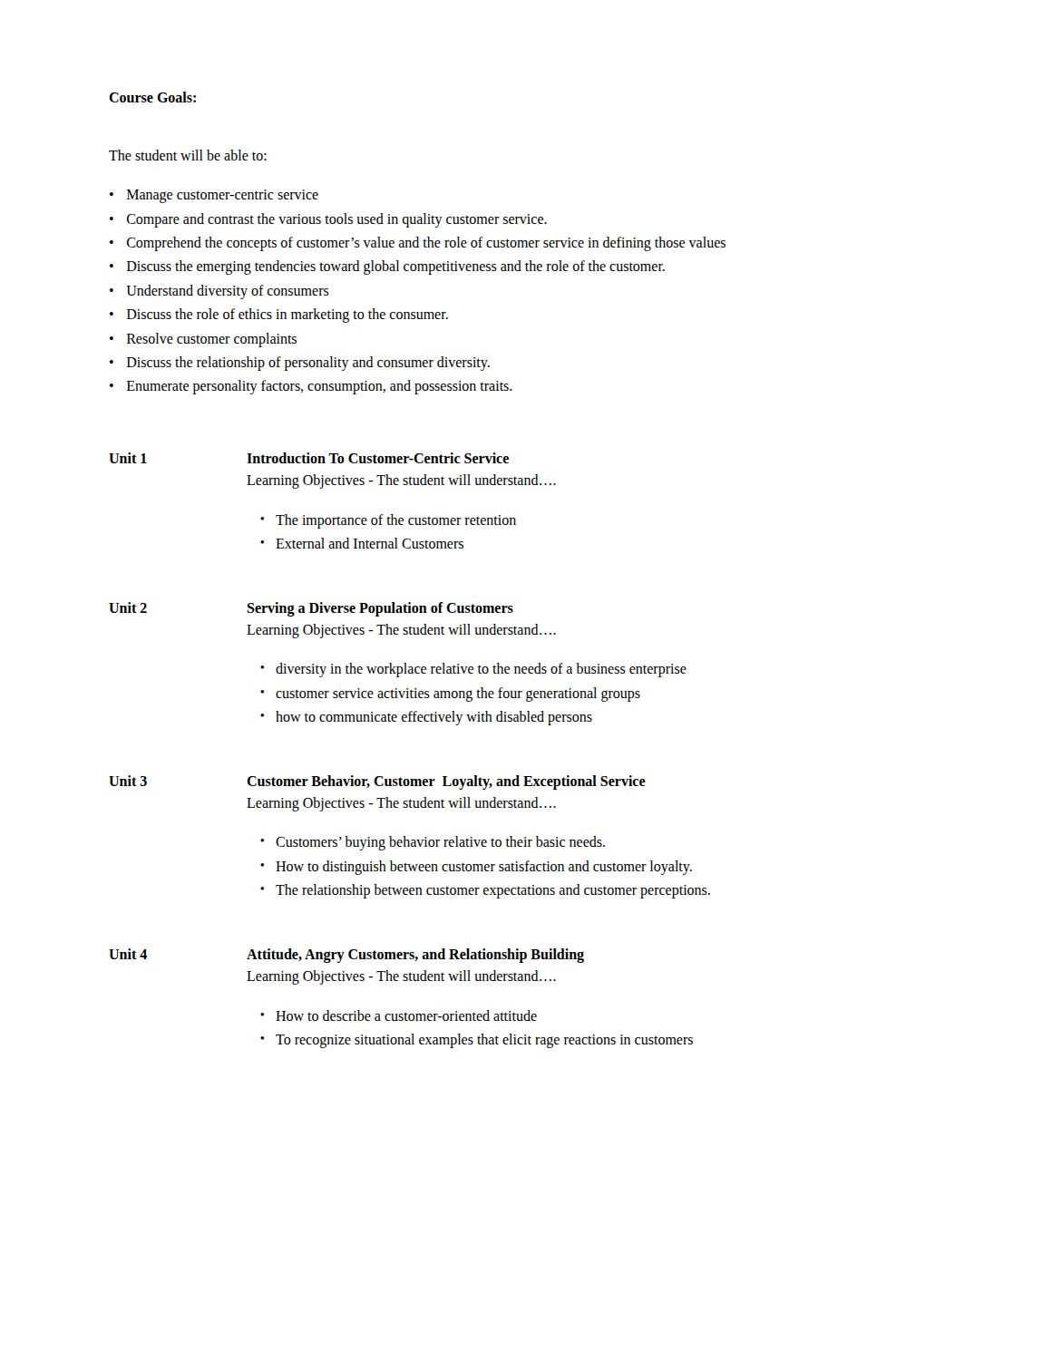Course Goals:
The student will be able to:
Manage customer-centric service
Compare and contrast the various tools used in quality customer service.
Comprehend the concepts of customer’s value and the role of customer service in defining those values
Discuss the emerging tendencies toward global competitiveness and the role of the customer.
Understand diversity of consumers
Discuss the role of ethics in marketing to the consumer.
Resolve customer complaints
Discuss the relationship of personality and consumer diversity.
Enumerate personality factors, consumption, and possession traits.
Unit 1
Introduction To Customer-Centric Service
Learning Objectives - The student will understand….
The importance of the customer retention
External and Internal Customers
Unit 2
Serving a Diverse Population of Customers
Learning Objectives - The student will understand….
diversity in the workplace relative to the needs of a business enterprise
customer service activities among the four generational groups
how to communicate effectively with disabled persons
Unit 3
Customer Behavior, Customer Loyalty, and Exceptional Service
Learning Objectives - The student will understand….
Customers’ buying behavior relative to their basic needs.
How to distinguish between customer satisfaction and customer loyalty.
The relationship between customer expectations and customer perceptions.
Unit 4
Attitude, Angry Customers, and Relationship Building
Learning Objectives - The student will understand….
How to describe a customer-oriented attitude
To recognize situational examples that elicit rage reactions in customers